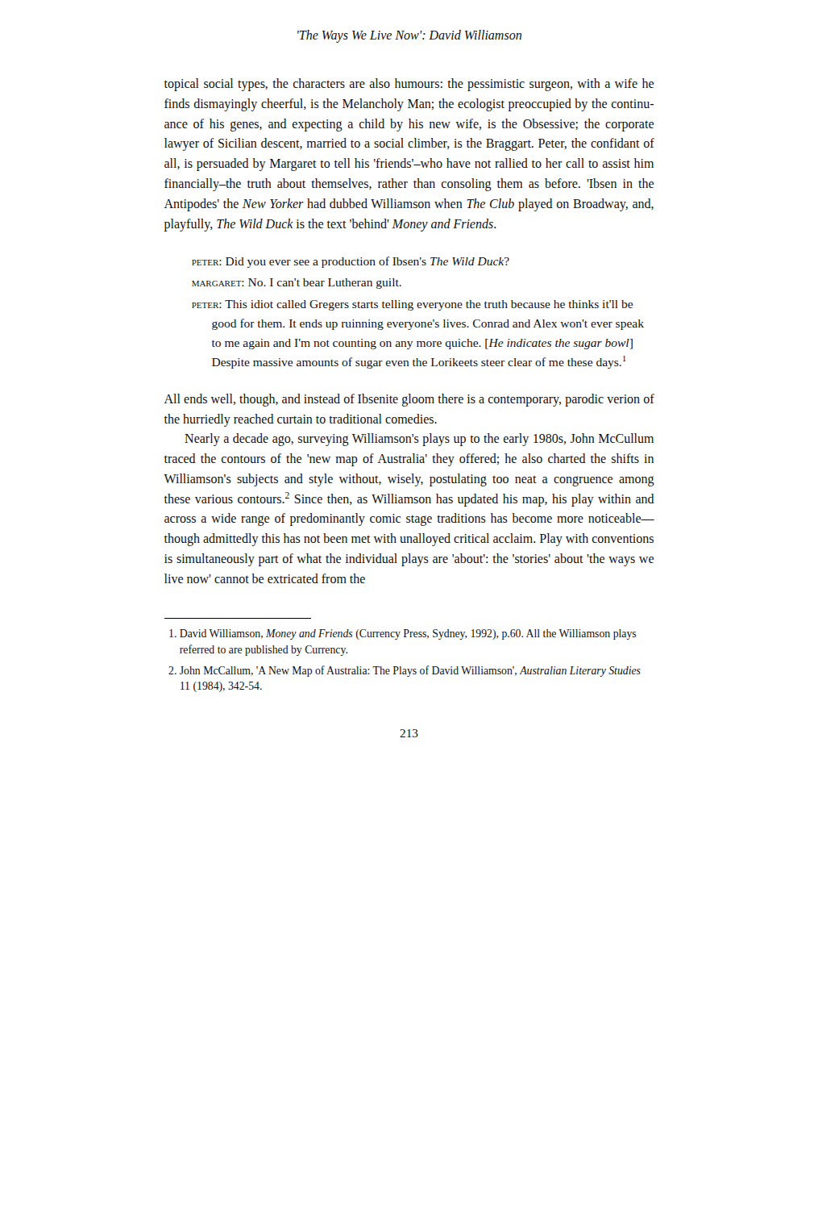'The Ways We Live Now': David Williamson
topical social types, the characters are also humours: the pessimistic surgeon, with a wife he finds dismayingly cheerful, is the Melancholy Man; the ecologist preoccupied by the continuance of his genes, and expecting a child by his new wife, is the Obsessive; the corporate lawyer of Sicilian descent, married to a social climber, is the Braggart. Peter, the confidant of all, is persuaded by Margaret to tell his 'friends'–who have not rallied to her call to assist him financially–the truth about themselves, rather than consoling them as before. 'Ibsen in the Antipodes' the New Yorker had dubbed Williamson when The Club played on Broadway, and, playfully, The Wild Duck is the text 'behind' Money and Friends.
Peter: Did you ever see a production of Ibsen's The Wild Duck?
Margaret: No. I can't bear Lutheran guilt.
Peter: This idiot called Gregers starts telling everyone the truth because he thinks it'll be good for them. It ends up ruinning everyone's lives. Conrad and Alex won't ever speak to me again and I'm not counting on any more quiche. [He indicates the sugar bowl] Despite massive amounts of sugar even the Lorikeets steer clear of me these days.1
All ends well, though, and instead of Ibsenite gloom there is a contemporary, parodic verion of the hurriedly reached curtain to traditional comedies.
Nearly a decade ago, surveying Williamson's plays up to the early 1980s, John McCullum traced the contours of the 'new map of Australia' they offered; he also charted the shifts in Williamson's subjects and style without, wisely, postulating too neat a congruence among these various contours.2 Since then, as Williamson has updated his map, his play within and across a wide range of predominantly comic stage traditions has become more noticeable—though admittedly this has not been met with unalloyed critical acclaim. Play with conventions is simultaneously part of what the individual plays are 'about': the 'stories' about 'the ways we live now' cannot be extricated from the
David Williamson, Money and Friends (Currency Press, Sydney, 1992), p.60. All the Williamson plays referred to are published by Currency.
John McCallum, 'A New Map of Australia: The Plays of David Williamson', Australian Literary Studies 11 (1984), 342-54.
213